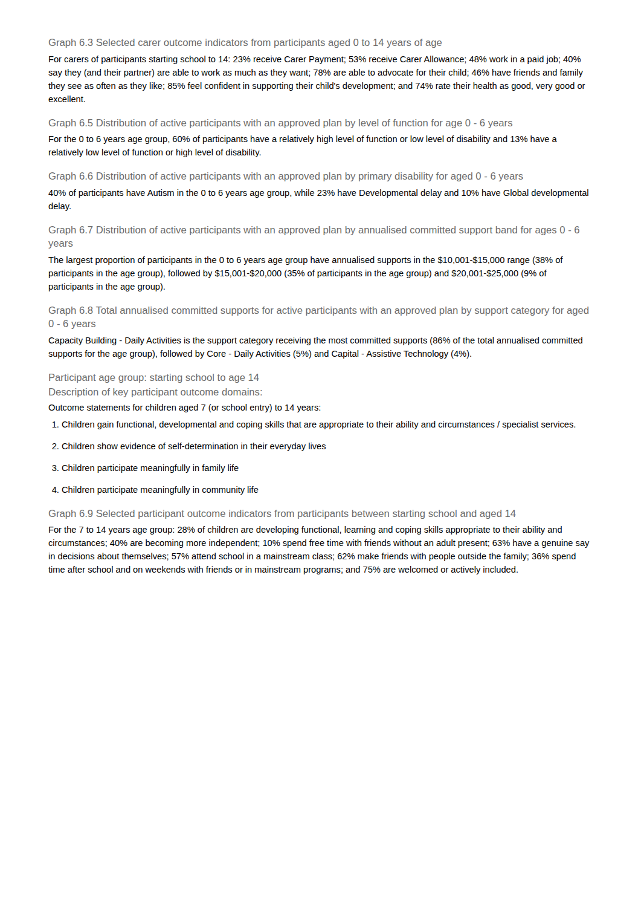Graph 6.3 Selected carer outcome indicators from participants aged 0 to 14 years of age
For carers of participants starting school to 14: 23% receive Carer Payment; 53% receive Carer Allowance; 48% work in a paid job; 40% say they (and their partner) are able to work as much as they want; 78% are able to advocate for their child; 46% have friends and family they see as often as they like; 85% feel confident in supporting their child's development; and 74% rate their health as good, very good or excellent.
Graph 6.5 Distribution of active participants with an approved plan by level of function for age 0 - 6 years
For the 0 to 6 years age group, 60% of participants have a relatively high level of function or low level of disability and 13% have a relatively low level of function or high level of disability.
Graph 6.6 Distribution of active participants with an approved plan by primary disability for aged 0 - 6 years
40% of participants have Autism in the 0 to 6 years age group, while 23% have Developmental delay and 10% have Global developmental delay.
Graph 6.7 Distribution of active participants with an approved plan by annualised committed support band for ages 0 - 6 years
The largest proportion of participants in the 0 to 6 years age group have annualised supports in the $10,001-$15,000 range (38% of participants in the age group), followed by $15,001-$20,000 (35% of participants in the age group) and $20,001-$25,000 (9% of participants in the age group).
Graph 6.8 Total annualised committed supports for active participants with an approved plan by support category for aged 0 - 6 years
Capacity Building - Daily Activities is the support category receiving the most committed supports (86% of the total annualised committed supports for the age group), followed by Core - Daily Activities (5%) and Capital - Assistive Technology (4%).
Participant age group: starting school to age 14
Description of key participant outcome domains:
Outcome statements for children aged 7 (or school entry) to 14 years:
Children gain functional, developmental and coping skills that are appropriate to their ability and circumstances / specialist services.
Children show evidence of self-determination in their everyday lives
Children participate meaningfully in family life
Children participate meaningfully in community life
Graph 6.9 Selected participant outcome indicators from participants between starting school and aged 14
For the 7 to 14 years age group: 28% of children are developing functional, learning and coping skills appropriate to their ability and circumstances; 40% are becoming more independent; 10% spend free time with friends without an adult present; 63% have a genuine say in decisions about themselves; 57% attend school in a mainstream class; 62% make friends with people outside the family; 36% spend time after school and on weekends with friends or in mainstream programs; and 75% are welcomed or actively included.